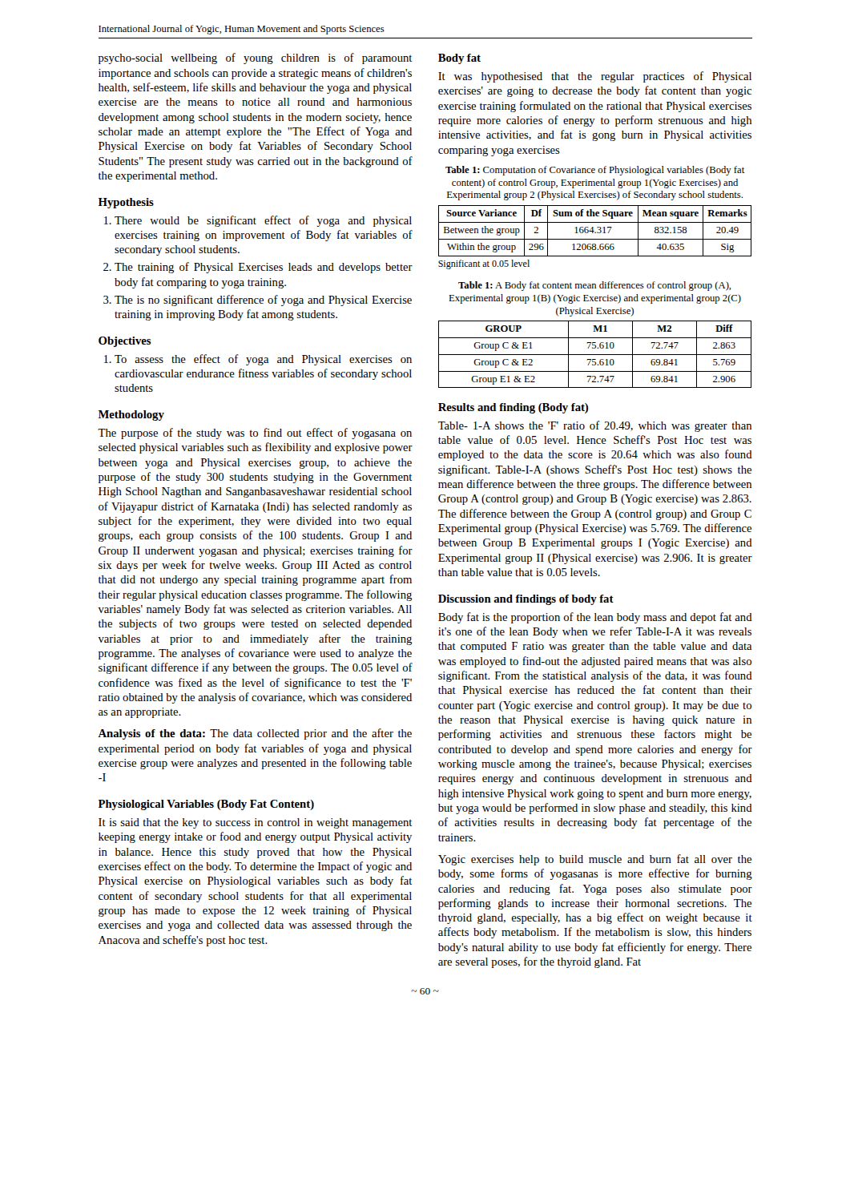International Journal of Yogic, Human Movement and Sports Sciences
psycho-social wellbeing of young children is of paramount importance and schools can provide a strategic means of children's health, self-esteem, life skills and behaviour the yoga and physical exercise are the means to notice all round and harmonious development among school students in the modern society, hence scholar made an attempt explore the "The Effect of Yoga and Physical Exercise on body fat Variables of Secondary School Students" The present study was carried out in the background of the experimental method.
Hypothesis
There would be significant effect of yoga and physical exercises training on improvement of Body fat variables of secondary school students.
The training of Physical Exercises leads and develops better body fat comparing to yoga training.
The is no significant difference of yoga and Physical Exercise training in improving Body fat among students.
Objectives
To assess the effect of yoga and Physical exercises on cardiovascular endurance fitness variables of secondary school students
Methodology
The purpose of the study was to find out effect of yogasana on selected physical variables such as flexibility and explosive power between yoga and Physical exercises group, to achieve the purpose of the study 300 students studying in the Government High School Nagthan and Sanganbasaveshawar residential school of Vijayapur district of Karnataka (Indi) has selected randomly as subject for the experiment, they were divided into two equal groups, each group consists of the 100 students. Group I and Group II underwent yogasan and physical; exercises training for six days per week for twelve weeks. Group III Acted as control that did not undergo any special training programme apart from their regular physical education classes programme. The following variables' namely Body fat was selected as criterion variables. All the subjects of two groups were tested on selected depended variables at prior to and immediately after the training programme. The analyses of covariance were used to analyze the significant difference if any between the groups. The 0.05 level of confidence was fixed as the level of significance to test the 'F' ratio obtained by the analysis of covariance, which was considered as an appropriate.
Analysis of the data: The data collected prior and the after the experimental period on body fat variables of yoga and physical exercise group were analyzes and presented in the following table -I
Physiological Variables (Body Fat Content)
It is said that the key to success in control in weight management keeping energy intake or food and energy output Physical activity in balance. Hence this study proved that how the Physical exercises effect on the body. To determine the Impact of yogic and Physical exercise on Physiological variables such as body fat content of secondary school students for that all experimental group has made to expose the 12 week training of Physical exercises and yoga and collected data was assessed through the Anacova and scheffe's post hoc test.
Body fat
It was hypothesised that the regular practices of Physical exercises' are going to decrease the body fat content than yogic exercise training formulated on the rational that Physical exercises require more calories of energy to perform strenuous and high intensive activities, and fat is gong burn in Physical activities comparing yoga exercises
Table 1: Computation of Covariance of Physiological variables (Body fat content) of control Group, Experimental group 1(Yogic Exercises) and Experimental group 2 (Physical Exercises) of Secondary school students.
| Source Variance | Df | Sum of the Square | Mean square | Remarks |
| --- | --- | --- | --- | --- |
| Between the group | 2 | 1664.317 | 832.158 | 20.49 |
| Within the group | 296 | 12068.666 | 40.635 | Sig |
Significant at 0.05 level
Table 1: A Body fat content mean differences of control group (A), Experimental group 1(B) (Yogic Exercise) and experimental group 2(C) (Physical Exercise)
| GROUP | M1 | M2 | Diff |
| --- | --- | --- | --- |
| Group C & E1 | 75.610 | 72.747 | 2.863 |
| Group C & E2 | 75.610 | 69.841 | 5.769 |
| Group E1 & E2 | 72.747 | 69.841 | 2.906 |
Results and finding (Body fat)
Table- 1-A shows the 'F' ratio of 20.49, which was greater than table value of 0.05 level. Hence Scheff's Post Hoc test was employed to the data the score is 20.64 which was also found significant. Table-I-A (shows Scheff's Post Hoc test) shows the mean difference between the three groups. The difference between Group A (control group) and Group B (Yogic exercise) was 2.863. The difference between the Group A (control group) and Group C Experimental group (Physical Exercise) was 5.769. The difference between Group B Experimental groups I (Yogic Exercise) and Experimental group II (Physical exercise) was 2.906. It is greater than table value that is 0.05 levels.
Discussion and findings of body fat
Body fat is the proportion of the lean body mass and depot fat and it's one of the lean Body when we refer Table-I-A it was reveals that computed F ratio was greater than the table value and data was employed to find-out the adjusted paired means that was also significant. From the statistical analysis of the data, it was found that Physical exercise has reduced the fat content than their counter part (Yogic exercise and control group). It may be due to the reason that Physical exercise is having quick nature in performing activities and strenuous these factors might be contributed to develop and spend more calories and energy for working muscle among the trainee's, because Physical; exercises requires energy and continuous development in strenuous and high intensive Physical work going to spent and burn more energy, but yoga would be performed in slow phase and steadily, this kind of activities results in decreasing body fat percentage of the trainers.
Yogic exercises help to build muscle and burn fat all over the body, some forms of yogasanas is more effective for burning calories and reducing fat. Yoga poses also stimulate poor performing glands to increase their hormonal secretions. The thyroid gland, especially, has a big effect on weight because it affects body metabolism. If the metabolism is slow, this hinders body's natural ability to use body fat efficiently for energy. There are several poses, for the thyroid gland. Fat
~ 60 ~